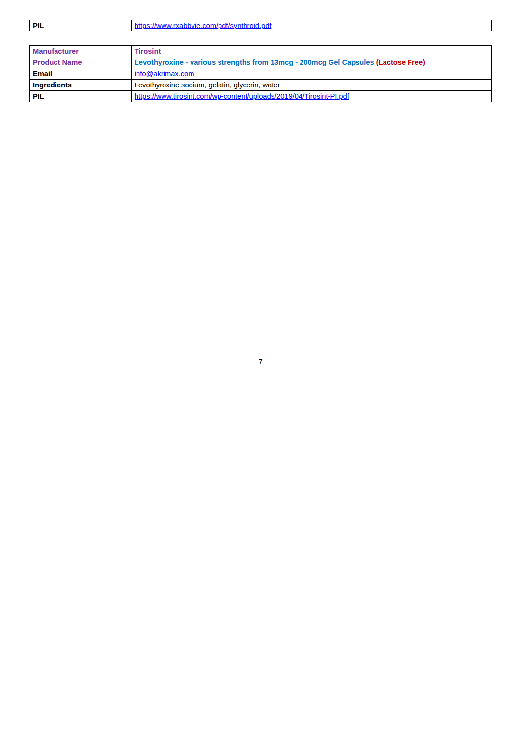| PIL | https://www.rxabbvie.com/pdf/synthroid.pdf |
| Manufacturer | Tirosint |
| Product Name | Levothyroxine - various strengths from 13mcg - 200mcg Gel Capsules (Lactose Free) |
| Email | info@akrimax.com |
| Ingredients | Levothyroxine sodium, gelatin, glycerin, water |
| PIL | https://www.tirosint.com/wp-content/uploads/2019/04/Tirosint-PI.pdf |
7